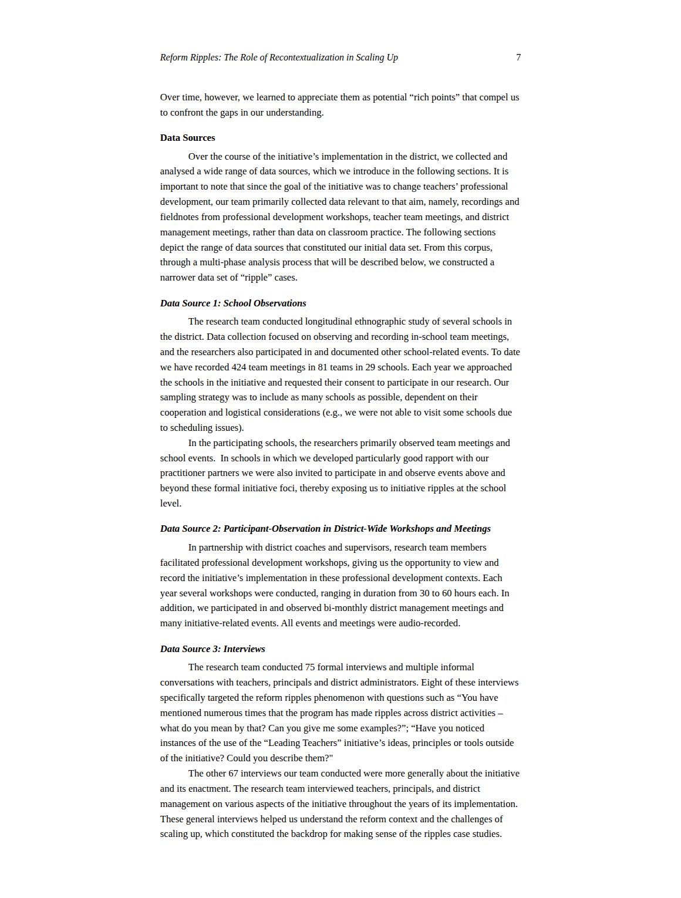Reform Ripples: The Role of Recontextualization in Scaling Up 7
Over time, however, we learned to appreciate them as potential “rich points” that compel us to confront the gaps in our understanding.
Data Sources
Over the course of the initiative’s implementation in the district, we collected and analysed a wide range of data sources, which we introduce in the following sections. It is important to note that since the goal of the initiative was to change teachers’ professional development, our team primarily collected data relevant to that aim, namely, recordings and fieldnotes from professional development workshops, teacher team meetings, and district management meetings, rather than data on classroom practice. The following sections depict the range of data sources that constituted our initial data set. From this corpus, through a multi-phase analysis process that will be described below, we constructed a narrower data set of “ripple” cases.
Data Source 1: School Observations
The research team conducted longitudinal ethnographic study of several schools in the district. Data collection focused on observing and recording in-school team meetings, and the researchers also participated in and documented other school-related events. To date we have recorded 424 team meetings in 81 teams in 29 schools. Each year we approached the schools in the initiative and requested their consent to participate in our research. Our sampling strategy was to include as many schools as possible, dependent on their cooperation and logistical considerations (e.g., we were not able to visit some schools due to scheduling issues).
In the participating schools, the researchers primarily observed team meetings and school events. In schools in which we developed particularly good rapport with our practitioner partners we were also invited to participate in and observe events above and beyond these formal initiative foci, thereby exposing us to initiative ripples at the school level.
Data Source 2: Participant-Observation in District-Wide Workshops and Meetings
In partnership with district coaches and supervisors, research team members facilitated professional development workshops, giving us the opportunity to view and record the initiative’s implementation in these professional development contexts. Each year several workshops were conducted, ranging in duration from 30 to 60 hours each. In addition, we participated in and observed bi-monthly district management meetings and many initiative-related events. All events and meetings were audio-recorded.
Data Source 3: Interviews
The research team conducted 75 formal interviews and multiple informal conversations with teachers, principals and district administrators. Eight of these interviews specifically targeted the reform ripples phenomenon with questions such as “You have mentioned numerous times that the program has made ripples across district activities – what do you mean by that? Can you give me some examples?”; “Have you noticed instances of the use of the “Leading Teachers” initiative’s ideas, principles or tools outside of the initiative? Could you describe them?"
The other 67 interviews our team conducted were more generally about the initiative and its enactment. The research team interviewed teachers, principals, and district management on various aspects of the initiative throughout the years of its implementation. These general interviews helped us understand the reform context and the challenges of scaling up, which constituted the backdrop for making sense of the ripples case studies.